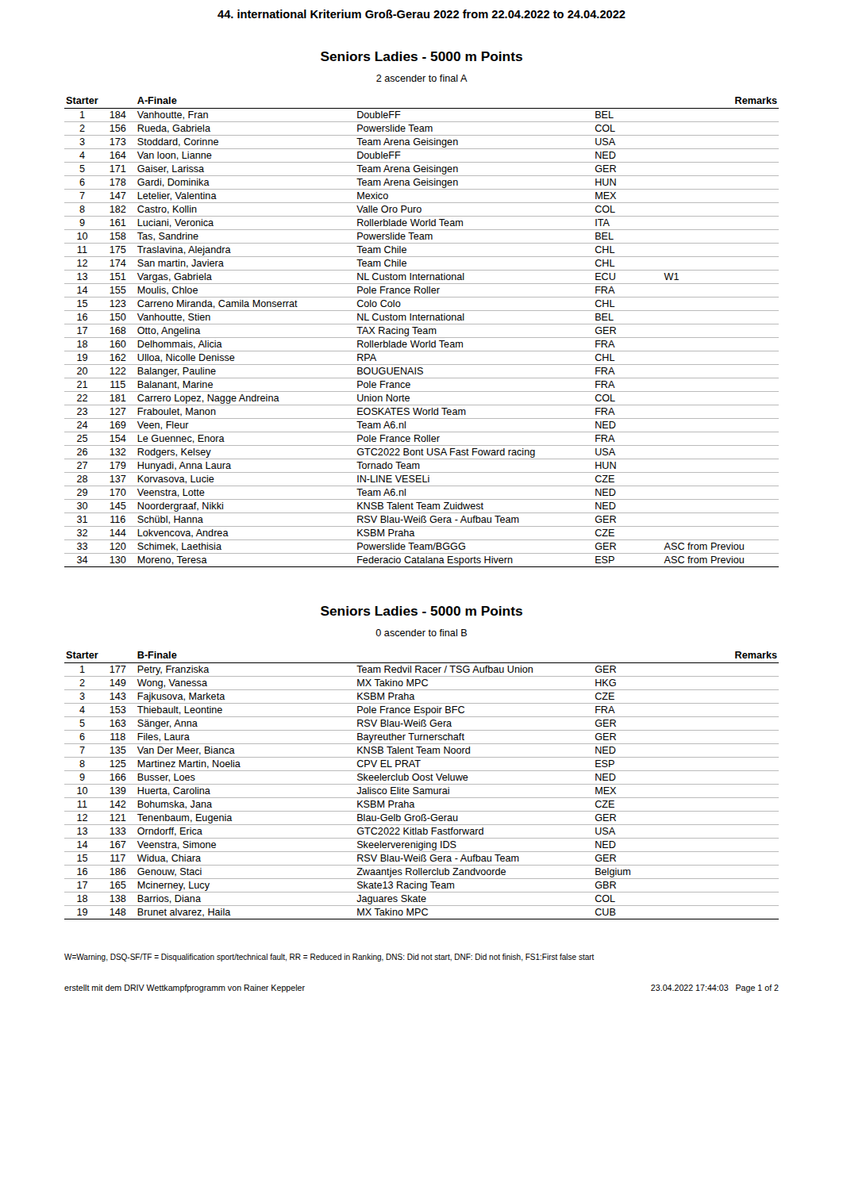44. international Kriterium Groß-Gerau 2022 from 22.04.2022 to 24.04.2022
Seniors Ladies - 5000 m Points
2 ascender to final A
| Starter | A-Finale | | | Remarks |
| --- | --- | --- | --- | --- |
| 1 | 184 | Vanhoutte, Fran | DoubleFF | BEL | |
| 2 | 156 | Rueda, Gabriela | Powerslide Team | COL | |
| 3 | 173 | Stoddard, Corinne | Team Arena Geisingen | USA | |
| 4 | 164 | Van loon, Lianne | DoubleFF | NED | |
| 5 | 171 | Gaiser, Larissa | Team Arena Geisingen | GER | |
| 6 | 178 | Gardi, Dominika | Team Arena Geisingen | HUN | |
| 7 | 147 | Letelier, Valentina | Mexico | MEX | |
| 8 | 182 | Castro, Kollin | Valle Oro Puro | COL | |
| 9 | 161 | Luciani, Veronica | Rollerblade World Team | ITA | |
| 10 | 158 | Tas, Sandrine | Powerslide Team | BEL | |
| 11 | 175 | Traslavina, Alejandra | Team Chile | CHL | |
| 12 | 174 | San martin, Javiera | Team Chile | CHL | |
| 13 | 151 | Vargas, Gabriela | NL Custom International | ECU | W1 |
| 14 | 155 | Moulis, Chloe | Pole France Roller | FRA | |
| 15 | 123 | Carreno Miranda, Camila Monserrat | Colo Colo | CHL | |
| 16 | 150 | Vanhoutte, Stien | NL Custom International | BEL | |
| 17 | 168 | Otto, Angelina | TAX Racing Team | GER | |
| 18 | 160 | Delhommais, Alicia | Rollerblade World Team | FRA | |
| 19 | 162 | Ulloa, Nicolle Denisse | RPA | CHL | |
| 20 | 122 | Balanger, Pauline | BOUGUENAIS | FRA | |
| 21 | 115 | Balanant, Marine | Pole France | FRA | |
| 22 | 181 | Carrero Lopez, Nagge Andreina | Union Norte | COL | |
| 23 | 127 | Fraboulet, Manon | EOSKATES World Team | FRA | |
| 24 | 169 | Veen, Fleur | Team A6.nl | NED | |
| 25 | 154 | Le Guennec, Enora | Pole France Roller | FRA | |
| 26 | 132 | Rodgers, Kelsey | GTC2022 Bont USA Fast Foward racing | USA | |
| 27 | 179 | Hunyadi, Anna Laura | Tornado Team | HUN | |
| 28 | 137 | Korvasova, Lucie | IN-LINE VESELi | CZE | |
| 29 | 170 | Veenstra, Lotte | Team A6.nl | NED | |
| 30 | 145 | Noordergraaf, Nikki | KNSB Talent Team Zuidwest | NED | |
| 31 | 116 | Schübl, Hanna | RSV Blau-Weiß Gera - Aufbau Team | GER | |
| 32 | 144 | Lokvencova, Andrea | KSBM Praha | CZE | |
| 33 | 120 | Schimek, Laethisia | Powerslide Team/BGGG | GER | ASC from Previou |
| 34 | 130 | Moreno, Teresa | Federacio Catalana Esports Hivern | ESP | ASC from Previou |
Seniors Ladies - 5000 m Points
0 ascender to final B
| Starter | B-Finale | | | Remarks |
| --- | --- | --- | --- | --- |
| 1 | 177 | Petry, Franziska | Team Redvil Racer / TSG Aufbau Union | GER | |
| 2 | 149 | Wong, Vanessa | MX Takino MPC | HKG | |
| 3 | 143 | Fajkusova, Marketa | KSBM Praha | CZE | |
| 4 | 153 | Thiebault, Leontine | Pole France Espoir BFC | FRA | |
| 5 | 163 | Sänger, Anna | RSV Blau-Weiß Gera | GER | |
| 6 | 118 | Files, Laura | Bayreuther Turnerschaft | GER | |
| 7 | 135 | Van Der Meer, Bianca | KNSB Talent Team Noord | NED | |
| 8 | 125 | Martinez Martin, Noelia | CPV EL PRAT | ESP | |
| 9 | 166 | Busser, Loes | Skeelerclub Oost Veluwe | NED | |
| 10 | 139 | Huerta, Carolina | Jalisco Elite Samurai | MEX | |
| 11 | 142 | Bohumska, Jana | KSBM Praha | CZE | |
| 12 | 121 | Tenenbaum, Eugenia | Blau-Gelb Groß-Gerau | GER | |
| 13 | 133 | Orndorff, Erica | GTC2022 Kitlab Fastforward | USA | |
| 14 | 167 | Veenstra, Simone | Skeelervereniging IDS | NED | |
| 15 | 117 | Widua, Chiara | RSV Blau-Weiß Gera - Aufbau Team | GER | |
| 16 | 186 | Genouw, Staci | Zwaantjes Rollerclub Zandvoorde | Belgium | |
| 17 | 165 | Mcinerney, Lucy | Skate13 Racing Team | GBR | |
| 18 | 138 | Barrios, Diana | Jaguares Skate | COL | |
| 19 | 148 | Brunet alvarez, Haila | MX Takino MPC | CUB | |
W=Warning, DSQ-SF/TF = Disqualification sport/technical fault, RR = Reduced in Ranking, DNS: Did not start, DNF: Did not finish, FS1:First false start
erstellt mit dem DRIV Wettkampfprogramm von Rainer Keppeler 23.04.2022 17:44:03 Page 1 of 2